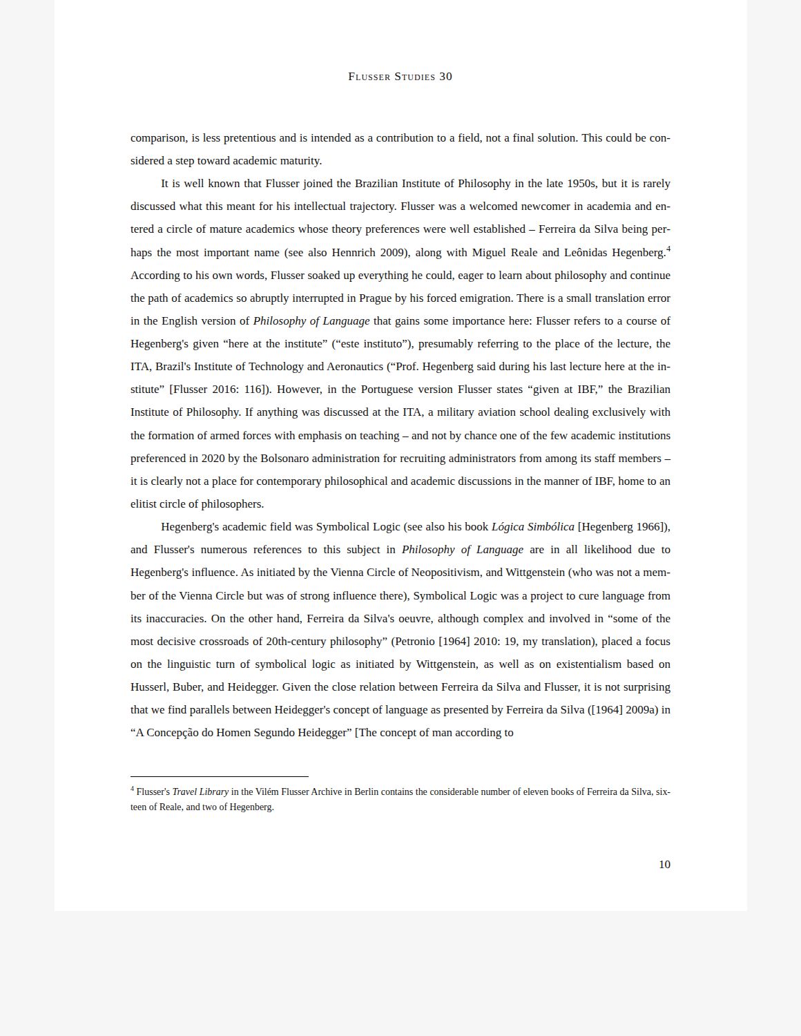Flusser Studies 30
comparison, is less pretentious and is intended as a contribution to a field, not a final solution. This could be considered a step toward academic maturity.
It is well known that Flusser joined the Brazilian Institute of Philosophy in the late 1950s, but it is rarely discussed what this meant for his intellectual trajectory. Flusser was a welcomed newcomer in academia and entered a circle of mature academics whose theory preferences were well established – Ferreira da Silva being perhaps the most important name (see also Hennrich 2009), along with Miguel Reale and Leônidas Hegenberg.4 According to his own words, Flusser soaked up everything he could, eager to learn about philosophy and continue the path of academics so abruptly interrupted in Prague by his forced emigration. There is a small translation error in the English version of Philosophy of Language that gains some importance here: Flusser refers to a course of Hegenberg's given “here at the institute” (“este instituto”), presumably referring to the place of the lecture, the ITA, Brazil's Institute of Technology and Aeronautics (“Prof. Hegenberg said during his last lecture here at the institute” [Flusser 2016: 116]). However, in the Portuguese version Flusser states “given at IBF,” the Brazilian Institute of Philosophy. If anything was discussed at the ITA, a military aviation school dealing exclusively with the formation of armed forces with emphasis on teaching – and not by chance one of the few academic institutions preferenced in 2020 by the Bolsonaro administration for recruiting administrators from among its staff members – it is clearly not a place for contemporary philosophical and academic discussions in the manner of IBF, home to an elitist circle of philosophers.
Hegenberg's academic field was Symbolical Logic (see also his book Lógica Simbólica [Hegenberg 1966]), and Flusser's numerous references to this subject in Philosophy of Language are in all likelihood due to Hegenberg's influence. As initiated by the Vienna Circle of Neopositivism, and Wittgenstein (who was not a member of the Vienna Circle but was of strong influence there), Symbolical Logic was a project to cure language from its inaccuracies. On the other hand, Ferreira da Silva's oeuvre, although complex and involved in “some of the most decisive crossroads of 20th-century philosophy” (Petronio [1964] 2010: 19, my translation), placed a focus on the linguistic turn of symbolical logic as initiated by Wittgenstein, as well as on existentialism based on Husserl, Buber, and Heidegger. Given the close relation between Ferreira da Silva and Flusser, it is not surprising that we find parallels between Heidegger's concept of language as presented by Ferreira da Silva ([1964] 2009a) in “A Concepção do Homen Segundo Heidegger” [The concept of man according to
4 Flusser's Travel Library in the Vilém Flusser Archive in Berlin contains the considerable number of eleven books of Ferreira da Silva, sixteen of Reale, and two of Hegenberg.
10